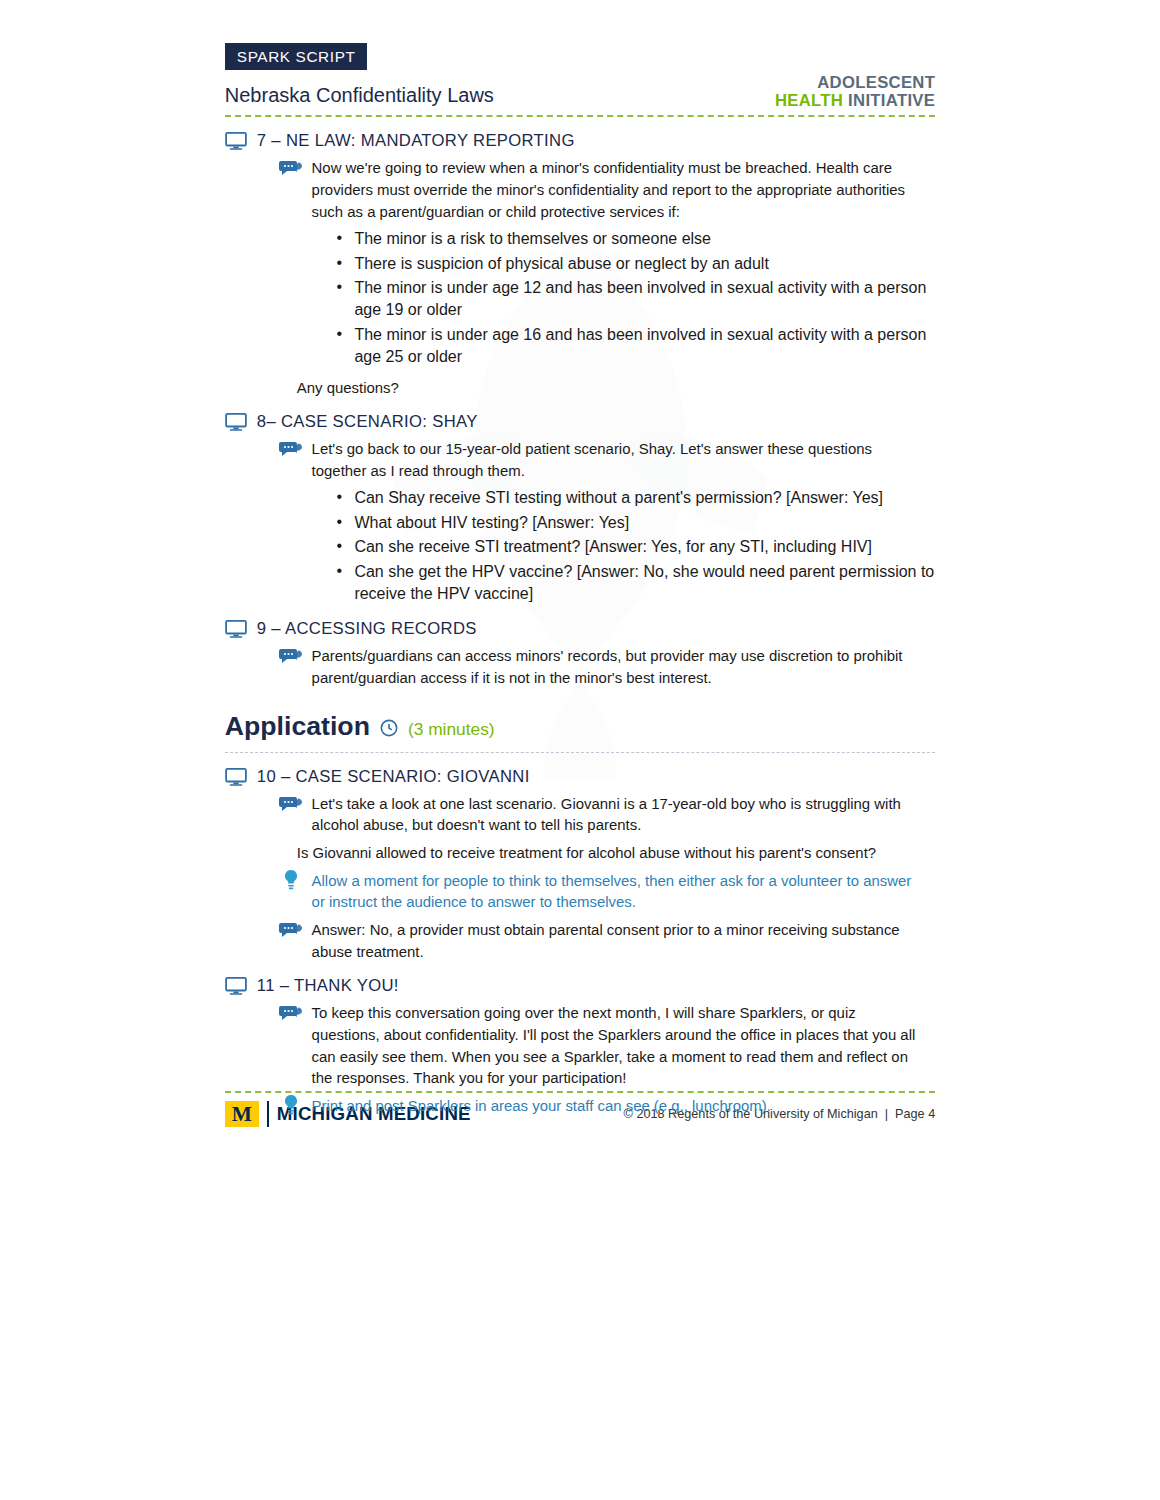SPARK SCRIPT
Nebraska Confidentiality Laws
ADOLESCENT
HEALTH INITIATIVE
7 – NE LAW: MANDATORY REPORTING
Now we're going to review when a minor's confidentiality must be breached. Health care providers must override the minor's confidentiality and report to the appropriate authorities such as a parent/guardian or child protective services if:
The minor is a risk to themselves or someone else
There is suspicion of physical abuse or neglect by an adult
The minor is under age 12 and has been involved in sexual activity with a person age 19 or older
The minor is under age 16 and has been involved in sexual activity with a person age 25 or older
Any questions?
8– CASE SCENARIO: SHAY
Let's go back to our 15-year-old patient scenario, Shay. Let's answer these questions together as I read through them.
Can Shay receive STI testing without a parent's permission? [Answer: Yes]
What about HIV testing? [Answer: Yes]
Can she receive STI treatment? [Answer: Yes, for any STI, including HIV]
Can she get the HPV vaccine? [Answer: No, she would need parent permission to receive the HPV vaccine]
9 – ACCESSING RECORDS
Parents/guardians can access minors' records, but provider may use discretion to prohibit parent/guardian access if it is not in the minor's best interest.
Application
(3 minutes)
10 – CASE SCENARIO: GIOVANNI
Let's take a look at one last scenario. Giovanni is a 17-year-old boy who is struggling with alcohol abuse, but doesn't want to tell his parents.
Is Giovanni allowed to receive treatment for alcohol abuse without his parent's consent?
Allow a moment for people to think to themselves, then either ask for a volunteer to answer or instruct the audience to answer to themselves.
Answer: No, a provider must obtain parental consent prior to a minor receiving substance abuse treatment.
11 – THANK YOU!
To keep this conversation going over the next month, I will share Sparklers, or quiz questions, about confidentiality. I'll post the Sparklers around the office in places that you all can easily see them. When you see a Sparkler, take a moment to read them and reflect on the responses. Thank you for your participation!
Print and post Sparklers in areas your staff can see (e.g., lunchroom).
M
MICHIGAN MEDICINE
© 2018 Regents of the University of Michigan | Page 4